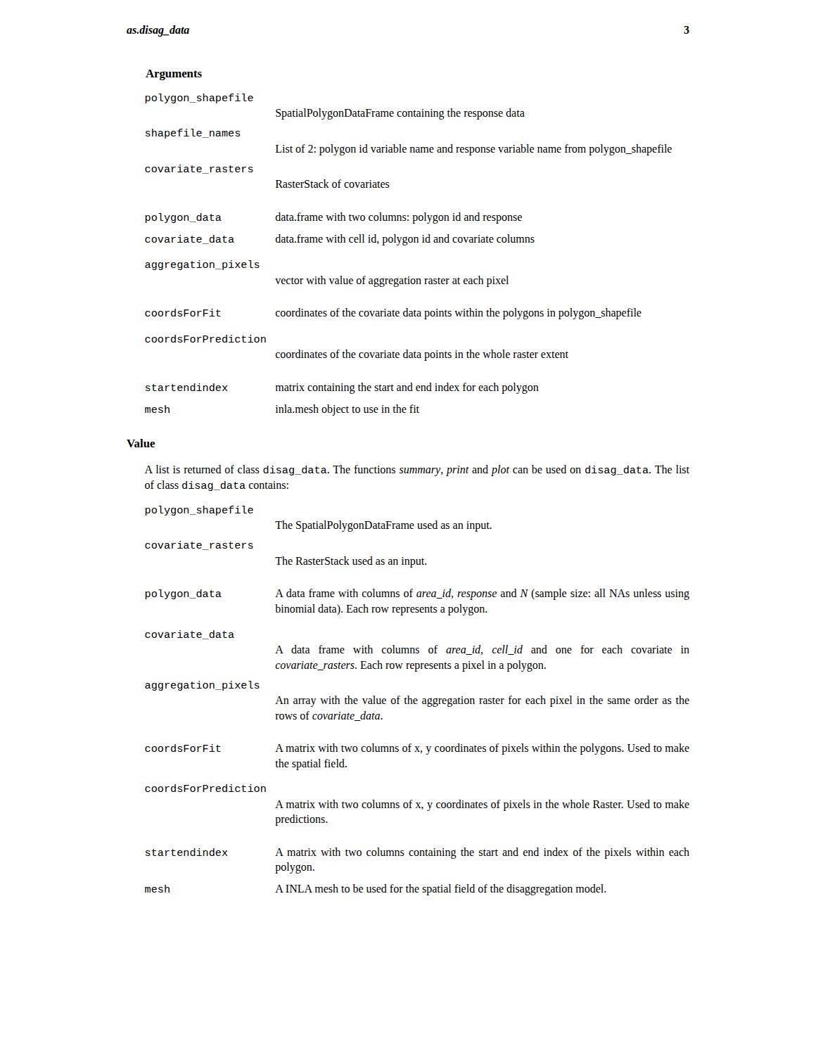as.disag_data 3
Arguments
polygon_shapefile
SpatialPolygonDataFrame containing the response data
shapefile_names
List of 2: polygon id variable name and response variable name from polygon_shapefile
covariate_rasters
RasterStack of covariates
polygon_data
data.frame with two columns: polygon id and response
covariate_data
data.frame with cell id, polygon id and covariate columns
aggregation_pixels
vector with value of aggregation raster at each pixel
coordsForFit
coordinates of the covariate data points within the polygons in polygon_shapefile
coordsForPrediction
coordinates of the covariate data points in the whole raster extent
startendindex
matrix containing the start and end index for each polygon
mesh
inla.mesh object to use in the fit
Value
A list is returned of class disag_data. The functions summary, print and plot can be used on disag_data. The list of class disag_data contains:
polygon_shapefile
The SpatialPolygonDataFrame used as an input.
covariate_rasters
The RasterStack used as an input.
polygon_data
A data frame with columns of area_id, response and N (sample size: all NAs unless using binomial data). Each row represents a polygon.
covariate_data
A data frame with columns of area_id, cell_id and one for each covariate in covariate_rasters. Each row represents a pixel in a polygon.
aggregation_pixels
An array with the value of the aggregation raster for each pixel in the same order as the rows of covariate_data.
coordsForFit
A matrix with two columns of x, y coordinates of pixels within the polygons. Used to make the spatial field.
coordsForPrediction
A matrix with two columns of x, y coordinates of pixels in the whole Raster. Used to make predictions.
startendindex
A matrix with two columns containing the start and end index of the pixels within each polygon.
mesh
A INLA mesh to be used for the spatial field of the disaggregation model.